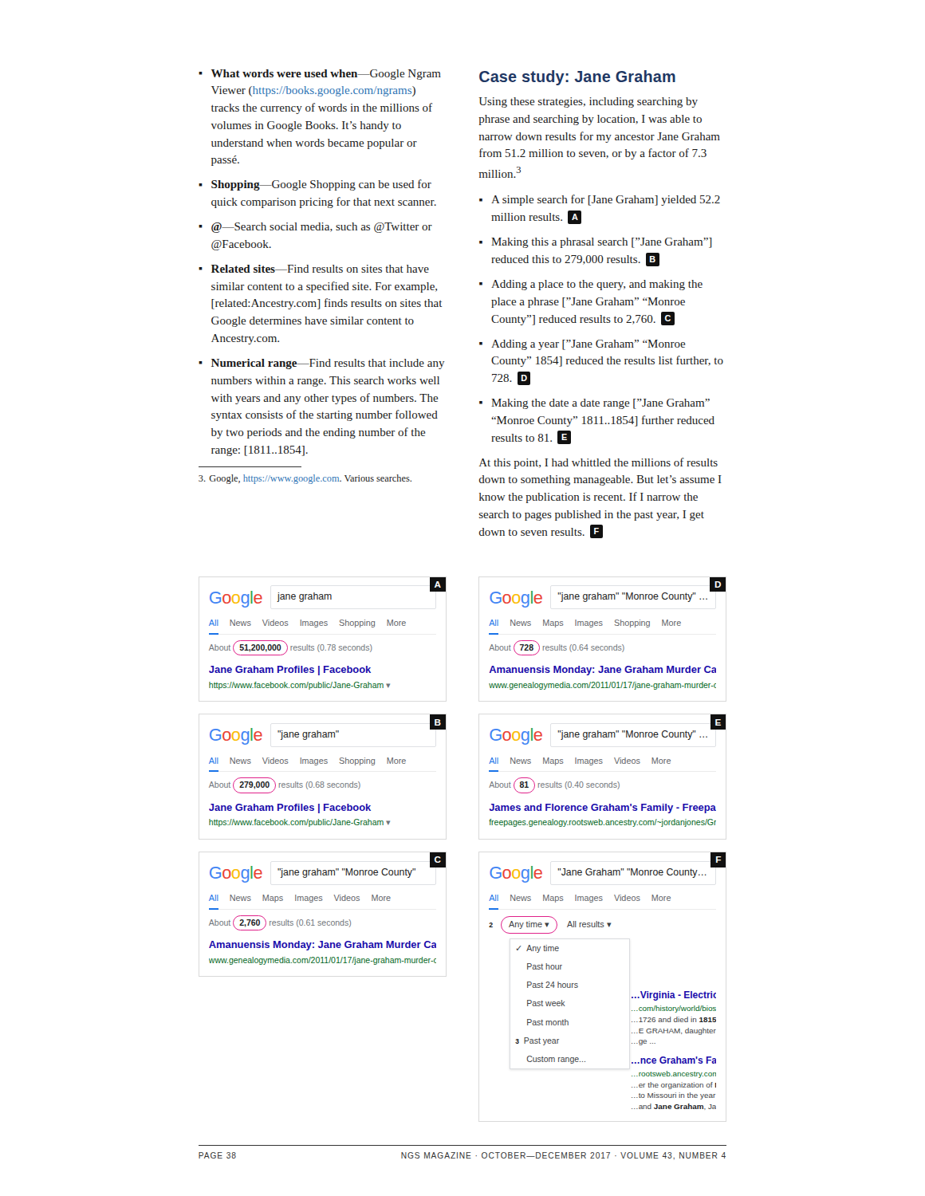What words were used when—Google Ngram Viewer (https://books.google.com/ngrams) tracks the currency of words in the millions of volumes in Google Books. It’s handy to understand when words became popular or passé.
Shopping—Google Shopping can be used for quick comparison pricing for that next scanner.
@—Search social media, such as @Twitter or @Facebook.
Related sites—Find results on sites that have similar content to a specified site. For example, [related:Ancestry.com] finds results on sites that Google determines have similar content to Ancestry.com.
Numerical range—Find results that include any numbers within a range. This search works well with years and any other types of numbers. The syntax consists of the starting number followed by two periods and the ending number of the range: [1811..1854].
3. Google, https://www.google.com. Various searches.
Case study: Jane Graham
Using these strategies, including searching by phrase and searching by location, I was able to narrow down results for my ancestor Jane Graham from 51.2 million to seven, or by a factor of 7.3 million.3
A simple search for [Jane Graham] yielded 52.2 million results. A
Making this a phrasal search [”Jane Graham”] reduced this to 279,000 results. B
Adding a place to the query, and making the place a phrase [”Jane Graham” “Monroe County”] reduced results to 2,760. C
Adding a year [”Jane Graham” “Monroe County” 1854] reduced the results list further, to 728. D
Making the date a date range [”Jane Graham” “Monroe County” 1811..1854] further reduced results to 81. E
At this point, I had whittled the millions of results down to something manageable. But let’s assume I know the publication is recent. If I narrow the search to pages published in the past year, I get down to seven results. F
A
Google
jane graham
All News Videos Images Shopping More
About 51,200,000 results (0.78 seconds)
Jane Graham Profiles | Facebook
https://www.facebook.com/public/Jane-Graham ▾
B
Google
"jane graham"
All News Videos Images Shopping More
About 279,000 results (0.68 seconds)
Jane Graham Profiles | Facebook
https://www.facebook.com/public/Jane-Graham ▾
C
Google
"jane graham" "Monroe County"
All News Maps Images Videos More
About 2,760 results (0.61 seconds)
Amanuensis Monday: Jane Graham Murder Case – Genea…
www.genealogymedia.com/2011/01/17/jane-graham-murder-case/ ▾
D
Google
"jane graham" "Monroe County" 1854
All News Maps Images Shopping More
About 728 results (0.64 seconds)
Amanuensis Monday: Jane Graham Murder Case – Genealog…
www.genealogymedia.com/2011/01/17/jane-graham-murder-case/ ▾
E
Google
"jane graham" "Monroe County" 1811..1854
All News Maps Images Videos More
About 81 results (0.40 seconds)
James and Florence Graham's Family - Freepages - Ancestr…
freepages.genealogy.rootsweb.ancestry.com/~jordanjones/Graham/_/Jam…
F
Google
"Jane Graham" "Monroe County" 1811..1854
All News Maps Images Videos More
2 Any time ▾ All results ▾
Any time
Past hour
Past 24 hours
Past week
Past month
3 Past year
Custom range...
…Virginia - Electric Scotland
…com/history/world/bios/grahams_virginia.htm ▾
…1726 and died in 1815. ... He died but a few years ago…
…E GRAHAM, daughter of JOHN GRAHAM, Sr., married…
…ge ...
…nce Graham's Family - Freepages - Ance…
…rootsweb.ancestry.com/~jordanjones/Graham/…/j…
…er the organization of Monroe county in 1799, William…
…to Missouri in the year 1841. ... There are many descen…
…and Jane Graham, Jarrett to be…
Page 38
NGS Magazine · October—December 2017 · Volume 43, Number 4